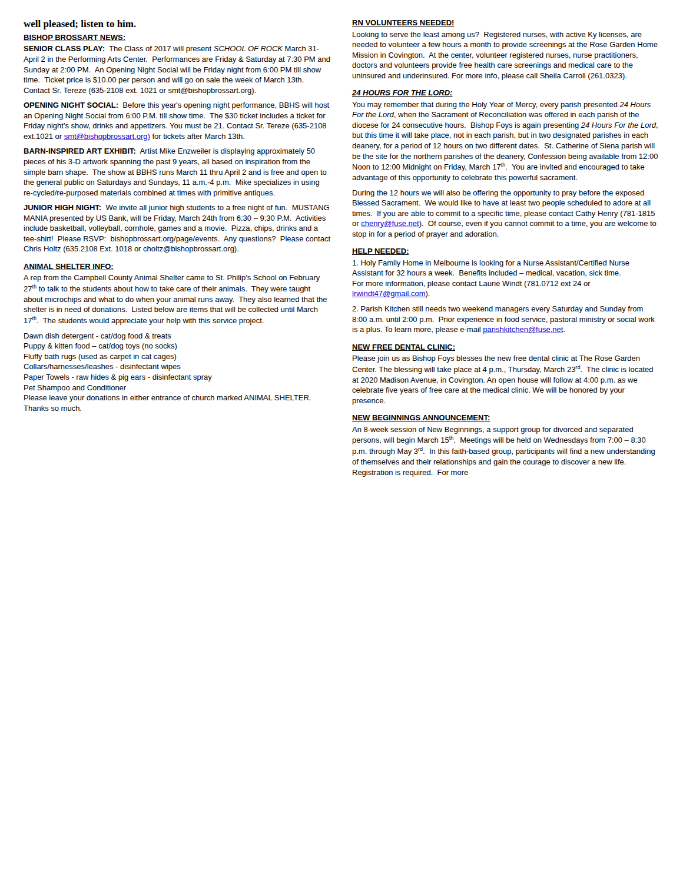well pleased; listen to him.
Bishop Brossart News:
SENIOR CLASS PLAY: The Class of 2017 will present SCHOOL OF ROCK March 31-April 2 in the Performing Arts Center. Performances are Friday & Saturday at 7:30 PM and Sunday at 2:00 PM. An Opening Night Social will be Friday night from 6:00 PM till show time. Ticket price is $10.00 per person and will go on sale the week of March 13th. Contact Sr. Tereze (635-2108 ext. 1021 or smt@bishopbrossart.org).
OPENING NIGHT SOCIAL: Before this year's opening night performance, BBHS will host an Opening Night Social from 6:00 P.M. till show time. The $30 ticket includes a ticket for Friday night's show, drinks and appetizers. You must be 21. Contact Sr. Tereze (635-2108 ext.1021 or smt@bishopbrossart.org) for tickets after March 13th.
BARN-INSPIRED ART EXHIBIT: Artist Mike Enzweiler is displaying approximately 50 pieces of his 3-D artwork spanning the past 9 years, all based on inspiration from the simple barn shape. The show at BBHS runs March 11 thru April 2 and is free and open to the general public on Saturdays and Sundays, 11 a.m.-4 p.m. Mike specializes in using re-cycled/re-purposed materials combined at times with primitive antiques.
JUNIOR HIGH NIGHT: We invite all junior high students to a free night of fun. MUSTANG MANIA presented by US Bank, will be Friday, March 24th from 6:30 – 9:30 P.M. Activities include basketball, volleyball, cornhole, games and a movie. Pizza, chips, drinks and a tee-shirt! Please RSVP: bishopbrossart.org/page/events. Any questions? Please contact Chris Holtz (635.2108 Ext. 1018 or choltz@bishopbrossart.org).
Animal Shelter Info:
A rep from the Campbell County Animal Shelter came to St. Philip's School on February 27th to talk to the students about how to take care of their animals. They were taught about microchips and what to do when your animal runs away. They also learned that the shelter is in need of donations. Listed below are items that will be collected until March 17th. The students would appreciate your help with this service project.
Dawn dish detergent - cat/dog food & treats
Puppy & kitten food – cat/dog toys (no socks)
Fluffy bath rugs (used as carpet in cat cages)
Collars/harnesses/leashes - disinfectant wipes
Paper Towels - raw hides & pig ears - disinfectant spray
Pet Shampoo and Conditioner
Please leave your donations in either entrance of church marked ANIMAL SHELTER. Thanks so much.
RN Volunteers Needed!
Looking to serve the least among us? Registered nurses, with active Ky licenses, are needed to volunteer a few hours a month to provide screenings at the Rose Garden Home Mission in Covington. At the center, volunteer registered nurses, nurse practitioners, doctors and volunteers provide free health care screenings and medical care to the uninsured and underinsured. For more info, please call Sheila Carroll (261.0323).
24 Hours For The Lord:
You may remember that during the Holy Year of Mercy, every parish presented 24 Hours For the Lord, when the Sacrament of Reconciliation was offered in each parish of the diocese for 24 consecutive hours. Bishop Foys is again presenting 24 Hours For the Lord, but this time it will take place, not in each parish, but in two designated parishes in each deanery, for a period of 12 hours on two different dates. St. Catherine of Siena parish will be the site for the northern parishes of the deanery, Confession being available from 12:00 Noon to 12:00 Midnight on Friday, March 17th. You are invited and encouraged to take advantage of this opportunity to celebrate this powerful sacrament.
During the 12 hours we will also be offering the opportunity to pray before the exposed Blessed Sacrament. We would like to have at least two people scheduled to adore at all times. If you are able to commit to a specific time, please contact Cathy Henry (781-1815 or chenry@fuse.net). Of course, even if you cannot commit to a time, you are welcome to stop in for a period of prayer and adoration.
Help Needed:
1. Holy Family Home in Melbourne is looking for a Nurse Assistant/Certified Nurse Assistant for 32 hours a week. Benefits included – medical, vacation, sick time.
For more information, please contact Laurie Windt (781.0712 ext 24 or lrwindt47@gmail.com).
2. Parish Kitchen still needs two weekend managers every Saturday and Sunday from 8:00 a.m. until 2:00 p.m. Prior experience in food service, pastoral ministry or social work is a plus. To learn more, please e-mail parishkitchen@fuse.net.
New Free Dental Clinic:
Please join us as Bishop Foys blesses the new free dental clinic at The Rose Garden Center. The blessing will take place at 4 p.m., Thursday, March 23rd. The clinic is located at 2020 Madison Avenue, in Covington. An open house will follow at 4:00 p.m. as we celebrate five years of free care at the medical clinic. We will be honored by your presence.
New Beginnings Announcement:
An 8-week session of New Beginnings, a support group for divorced and separated persons, will begin March 15th. Meetings will be held on Wednesdays from 7:00 – 8:30 p.m. through May 3rd. In this faith-based group, participants will find a new understanding of themselves and their relationships and gain the courage to discover a new life. Registration is required. For more